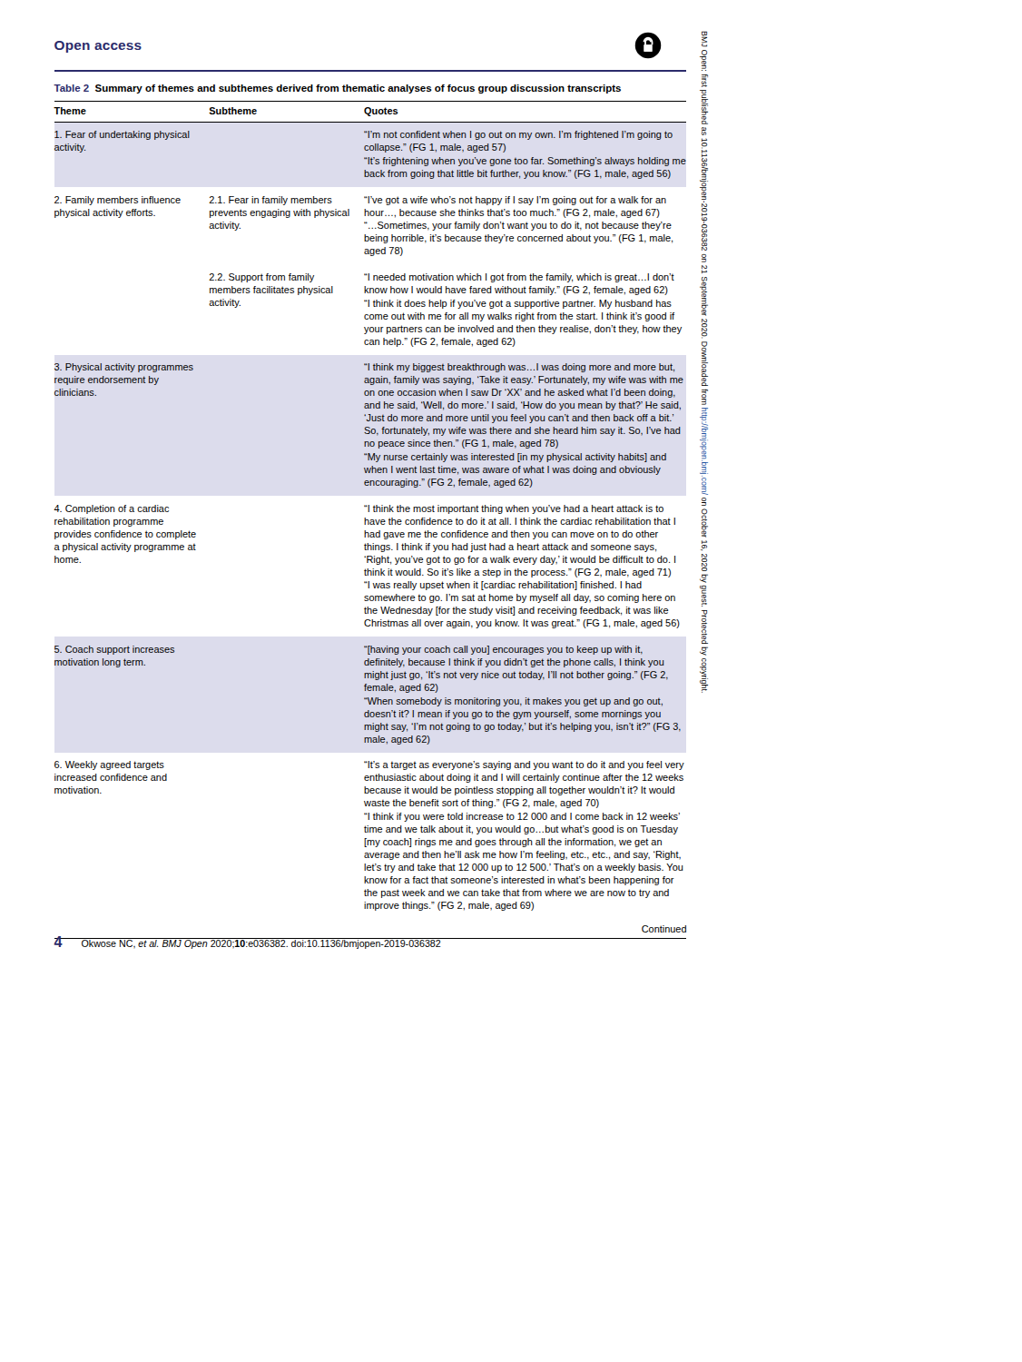BMJ Open: first published as 10.1136/bmjopen-2019-036382 on 21 September 2020. Downloaded from http://bmjopen.bmj.com/ on October 16, 2020 by guest. Protected by copyright.
Open access
Table 2 Summary of themes and subthemes derived from thematic analyses of focus group discussion transcripts
| Theme | Subtheme | Quotes |
| --- | --- | --- |
| 1. Fear of undertaking physical activity. | | “I’m not confident when I go out on my own. I’m frightened I’m going to collapse.” (FG 1, male, aged 57) “It’s frightening when you’ve gone too far. Something’s always holding me back from going that little bit further, you know.” (FG 1, male, aged 56) |
| 2. Family members influence physical activity efforts. | 2.1. Fear in family members prevents engaging with physical activity. | “I’ve got a wife who’s not happy if I say I’m going out for a walk for an hour…, because she thinks that’s too much.” (FG 2, male, aged 67) “…Sometimes, your family don’t want you to do it, not because they’re being horrible, it’s because they’re concerned about you.” (FG 1, male, aged 78) |
| 2.2. Support from family members facilitates physical activity. | “I needed motivation which I got from the family, which is great…I don’t know how I would have fared without family.” (FG 2, female, aged 62) “I think it does help if you’ve got a supportive partner. My husband has come out with me for all my walks right from the start. I think it’s good if your partners can be involved and then they realise, don’t they, how they can help.” (FG 2, female, aged 62) |
| 3. Physical activity programmes require endorsement by clinicians. | | “I think my biggest breakthrough was…I was doing more and more but, again, family was saying, ‘Take it easy.’ Fortunately, my wife was with me on one occasion when I saw Dr ‘XX’ and he asked what I’d been doing, and he said, ‘Well, do more.’ I said, ‘How do you mean by that?’ He said, ‘Just do more and more until you feel you can’t and then back off a bit.’ So, fortunately, my wife was there and she heard him say it. So, I’ve had no peace since then.” (FG 1, male, aged 78) “My nurse certainly was interested [in my physical activity habits] and when I went last time, was aware of what I was doing and obviously encouraging.” (FG 2, female, aged 62) |
| 4. Completion of a cardiac rehabilitation programme provides confidence to complete a physical activity programme at home. | | “I think the most important thing when you’ve had a heart attack is to have the confidence to do it at all. I think the cardiac rehabilitation that I had gave me the confidence and then you can move on to do other things. I think if you had just had a heart attack and someone says, ‘Right, you’ve got to go for a walk every day,’ it would be difficult to do. I think it would. So it’s like a step in the process.” (FG 2, male, aged 71) “I was really upset when it [cardiac rehabilitation] finished. I had somewhere to go. I’m sat at home by myself all day, so coming here on the Wednesday [for the study visit] and receiving feedback, it was like Christmas all over again, you know. It was great.” (FG 1, male, aged 56) |
| 5. Coach support increases motivation long term. | | “[having your coach call you] encourages you to keep up with it, definitely, because I think if you didn’t get the phone calls, I think you might just go, ‘It’s not very nice out today, I’ll not bother going.” (FG 2, female, aged 62) “When somebody is monitoring you, it makes you get up and go out, doesn’t it? I mean if you go to the gym yourself, some mornings you might say, ‘I’m not going to go today,’ but it’s helping you, isn’t it?” (FG 3, male, aged 62) |
| 6. Weekly agreed targets increased confidence and motivation. | | “It’s a target as everyone’s saying and you want to do it and you feel very enthusiastic about doing it and I will certainly continue after the 12 weeks because it would be pointless stopping all together wouldn’t it? It would waste the benefit sort of thing.” (FG 2, male, aged 70) “I think if you were told increase to 12 000 and I come back in 12 weeks’ time and we talk about it, you would go…but what’s good is on Tuesday [my coach] rings me and goes through all the information, we get an average and then he’ll ask me how I’m feeling, etc., etc., and say, ‘Right, let’s try and take that 12 000 up to 12 500.’ That’s on a weekly basis. You know for a fact that someone’s interested in what’s been happening for the past week and we can take that from where we are now to try and improve things.” (FG 2, male, aged 69) |
Continued
4
Okwose NC, et al. BMJ Open 2020;10:e036382. doi:10.1136/bmjopen-2019-036382